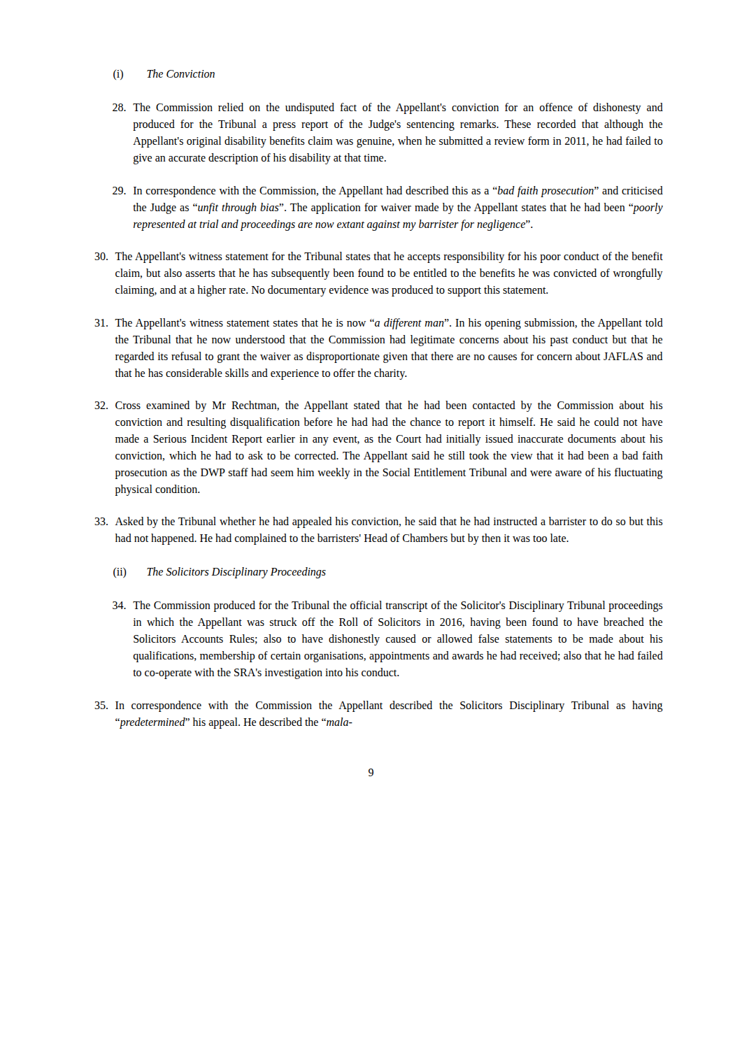(i) The Conviction
28. The Commission relied on the undisputed fact of the Appellant's conviction for an offence of dishonesty and produced for the Tribunal a press report of the Judge's sentencing remarks. These recorded that although the Appellant's original disability benefits claim was genuine, when he submitted a review form in 2011, he had failed to give an accurate description of his disability at that time.
29. In correspondence with the Commission, the Appellant had described this as a “bad faith prosecution” and criticised the Judge as “unfit through bias”. The application for waiver made by the Appellant states that he had been “poorly represented at trial and proceedings are now extant against my barrister for negligence”.
30. The Appellant's witness statement for the Tribunal states that he accepts responsibility for his poor conduct of the benefit claim, but also asserts that he has subsequently been found to be entitled to the benefits he was convicted of wrongfully claiming, and at a higher rate. No documentary evidence was produced to support this statement.
31. The Appellant's witness statement states that he is now “a different man”. In his opening submission, the Appellant told the Tribunal that he now understood that the Commission had legitimate concerns about his past conduct but that he regarded its refusal to grant the waiver as disproportionate given that there are no causes for concern about JAFLAS and that he has considerable skills and experience to offer the charity.
32. Cross examined by Mr Rechtman, the Appellant stated that he had been contacted by the Commission about his conviction and resulting disqualification before he had had the chance to report it himself. He said he could not have made a Serious Incident Report earlier in any event, as the Court had initially issued inaccurate documents about his conviction, which he had to ask to be corrected. The Appellant said he still took the view that it had been a bad faith prosecution as the DWP staff had seem him weekly in the Social Entitlement Tribunal and were aware of his fluctuating physical condition.
33. Asked by the Tribunal whether he had appealed his conviction, he said that he had instructed a barrister to do so but this had not happened. He had complained to the barristers' Head of Chambers but by then it was too late.
(ii) The Solicitors Disciplinary Proceedings
34. The Commission produced for the Tribunal the official transcript of the Solicitor's Disciplinary Tribunal proceedings in which the Appellant was struck off the Roll of Solicitors in 2016, having been found to have breached the Solicitors Accounts Rules; also to have dishonestly caused or allowed false statements to be made about his qualifications, membership of certain organisations, appointments and awards he had received; also that he had failed to co-operate with the SRA's investigation into his conduct.
35. In correspondence with the Commission the Appellant described the Solicitors Disciplinary Tribunal as having “predetermined” his appeal. He described the “mala-
9